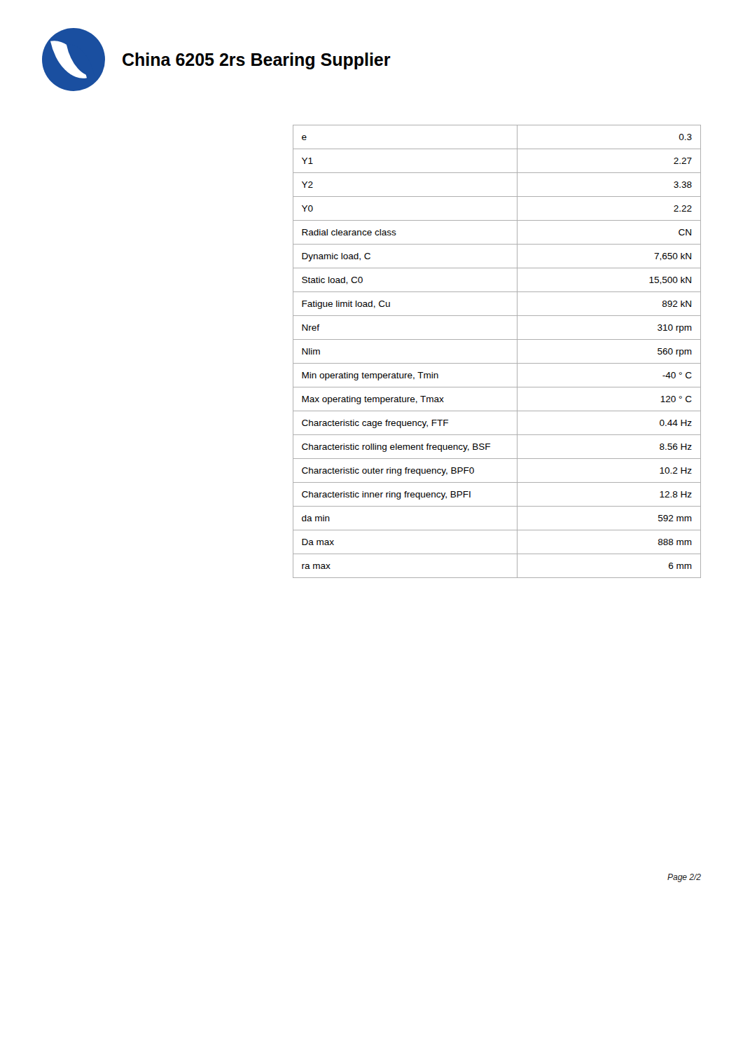China 6205 2rs Bearing Supplier
| e | 0.3 |
| Y1 | 2.27 |
| Y2 | 3.38 |
| Y0 | 2.22 |
| Radial clearance class | CN |
| Dynamic load, C | 7,650 kN |
| Static load, C0 | 15,500 kN |
| Fatigue limit load, Cu | 892 kN |
| Nref | 310 rpm |
| Nlim | 560 rpm |
| Min operating temperature, Tmin | -40 ° C |
| Max operating temperature, Tmax | 120 ° C |
| Characteristic cage frequency, FTF | 0.44 Hz |
| Characteristic rolling element frequency, BSF | 8.56 Hz |
| Characteristic outer ring frequency, BPF0 | 10.2 Hz |
| Characteristic inner ring frequency, BPFI | 12.8 Hz |
| da min | 592 mm |
| Da max | 888 mm |
| ra max | 6 mm |
Page 2/2